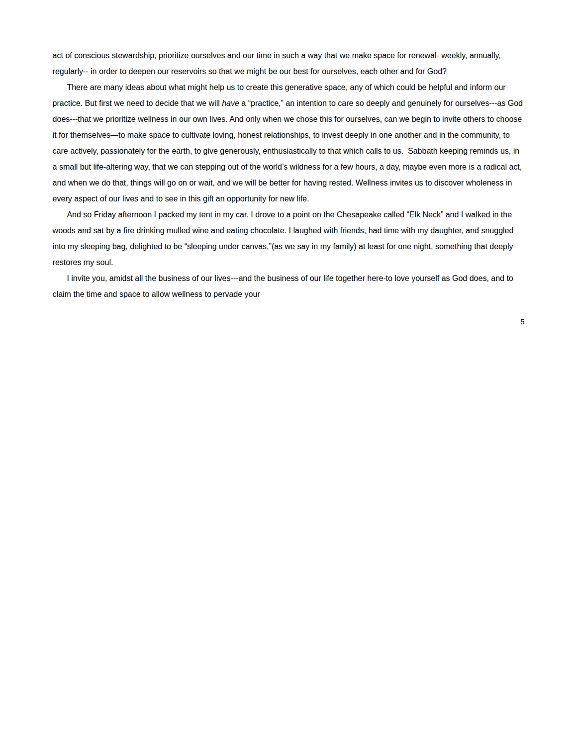act of conscious stewardship, prioritize ourselves and our time in such a way that we make space for renewal- weekly, annually, regularly-- in order to deepen our reservoirs so that we might be our best for ourselves, each other and for God?
There are many ideas about what might help us to create this generative space, any of which could be helpful and inform our practice. But first we need to decide that we will have a “practice,” an intention to care so deeply and genuinely for ourselves---as God does---that we prioritize wellness in our own lives. And only when we chose this for ourselves, can we begin to invite others to choose it for themselves—to make space to cultivate loving, honest relationships, to invest deeply in one another and in the community, to care actively, passionately for the earth, to give generously, enthusiastically to that which calls to us. Sabbath keeping reminds us, in a small but life-altering way, that we can stepping out of the world’s wildness for a few hours, a day, maybe even more is a radical act, and when we do that, things will go on or wait, and we will be better for having rested. Wellness invites us to discover wholeness in every aspect of our lives and to see in this gift an opportunity for new life.
And so Friday afternoon I packed my tent in my car. I drove to a point on the Chesapeake called “Elk Neck” and I walked in the woods and sat by a fire drinking mulled wine and eating chocolate. I laughed with friends, had time with my daughter, and snuggled into my sleeping bag, delighted to be “sleeping under canvas,”(as we say in my family) at least for one night, something that deeply restores my soul.
I invite you, amidst all the business of our lives---and the business of our life together here-to love yourself as God does, and to claim the time and space to allow wellness to pervade your
5